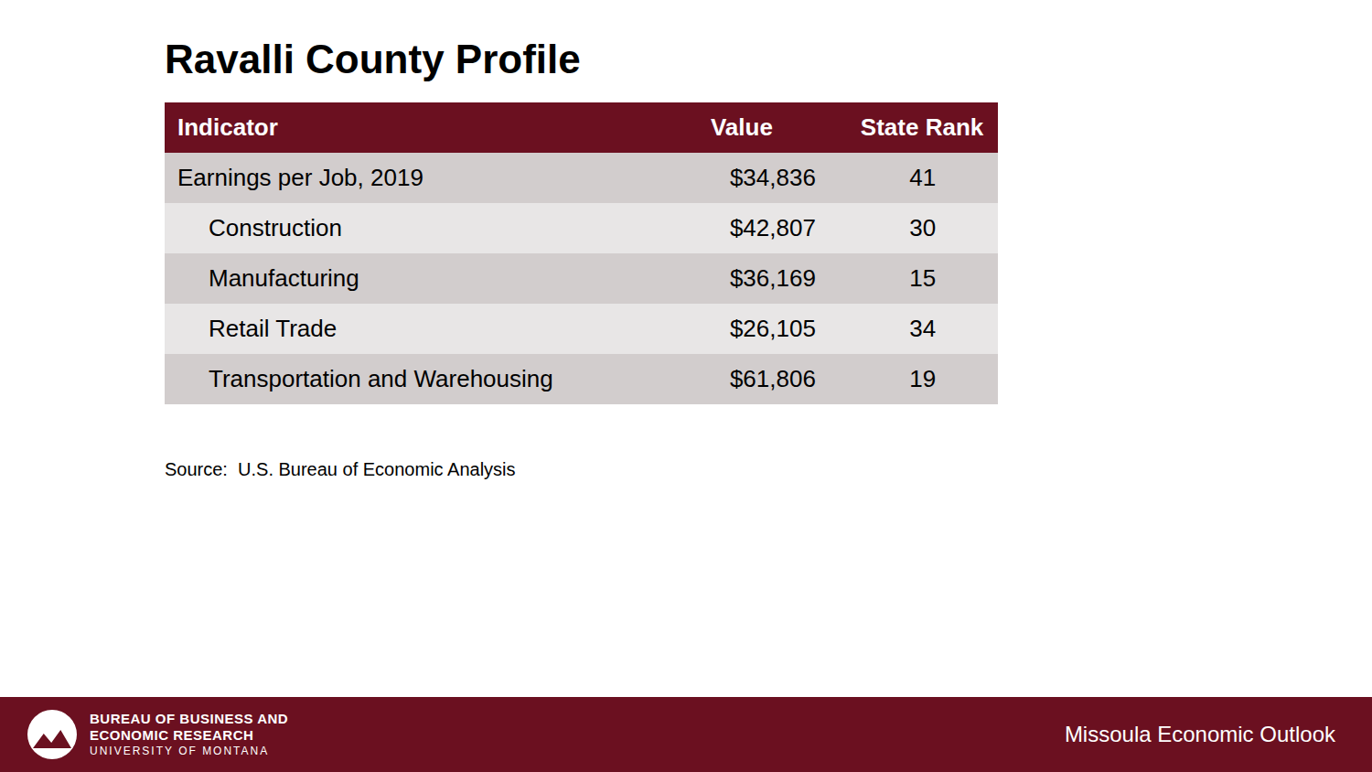Ravalli County Profile
| Indicator | Value | State Rank |
| --- | --- | --- |
| Earnings per Job, 2019 | $34,836 | 41 |
| Construction | $42,807 | 30 |
| Manufacturing | $36,169 | 15 |
| Retail Trade | $26,105 | 34 |
| Transportation and Warehousing | $61,806 | 19 |
Source: U.S. Bureau of Economic Analysis
BUREAU OF BUSINESS AND
ECONOMIC RESEARCH
UNIVERSITY OF MONTANA
Missoula Economic Outlook